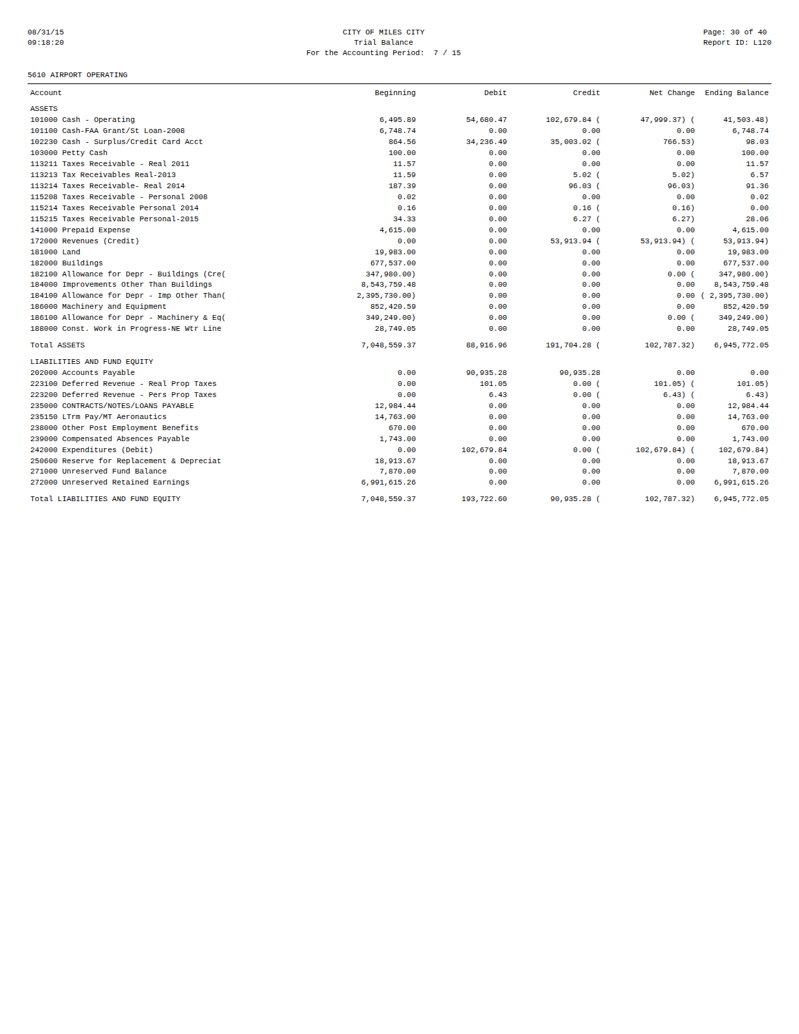08/31/15 09:18:20
CITY OF MILES CITY Trial Balance For the Accounting Period: 7 / 15
Page: 30 of 40 Report ID: L120
5610 AIRPORT OPERATING
| Account | Beginning | Debit | Credit | Net Change | Ending Balance |
| --- | --- | --- | --- | --- | --- |
| ASSETS | | | | | |
| 101000 Cash - Operating | 6,495.89 | 54,680.47 | 102,679.84 ( | 47,999.37) ( | 41,503.48) |
| 101100 Cash-FAA Grant/St Loan-2008 | 6,748.74 | 0.00 | 0.00 | 0.00 | 6,748.74 |
| 102230 Cash - Surplus/Credit Card Acct | 864.56 | 34,236.49 | 35,003.02 ( | 766.53) | 98.03 |
| 103000 Petty Cash | 100.00 | 0.00 | 0.00 | 0.00 | 100.00 |
| 113211 Taxes Receivable - Real 2011 | 11.57 | 0.00 | 0.00 | 0.00 | 11.57 |
| 113213 Tax Receivables Real-2013 | 11.59 | 0.00 | 5.02 ( | 5.02) | 6.57 |
| 113214 Taxes Receivable- Real 2014 | 187.39 | 0.00 | 96.03 ( | 96.03) | 91.36 |
| 115208 Taxes Receivable - Personal 2008 | 0.02 | 0.00 | 0.00 | 0.00 | 0.02 |
| 115214 Taxes Receivable Personal 2014 | 0.16 | 0.00 | 0.16 ( | 0.16) | 0.00 |
| 115215 Taxes Receivable Personal-2015 | 34.33 | 0.00 | 6.27 ( | 6.27) | 28.06 |
| 141000 Prepaid Expense | 4,615.00 | 0.00 | 0.00 | 0.00 | 4,615.00 |
| 172000 Revenues (Credit) | 0.00 | 0.00 | 53,913.94 ( | 53,913.94) ( | 53,913.94) |
| 181000 Land | 19,983.00 | 0.00 | 0.00 | 0.00 | 19,983.00 |
| 182000 Buildings | 677,537.00 | 0.00 | 0.00 | 0.00 | 677,537.00 |
| 182100 Allowance for Depr - Buildings (Cre( | 347,980.00) | 0.00 | 0.00 | 0.00 ( | 347,980.00) |
| 184000 Improvements Other Than Buildings | 8,543,759.48 | 0.00 | 0.00 | 0.00 | 8,543,759.48 |
| 184100 Allowance for Depr - Imp Other Than( | 2,395,730.00) | 0.00 | 0.00 | 0.00 | ( 2,395,730.00) |
| 186000 Machinery and Equipment | 852,420.59 | 0.00 | 0.00 | 0.00 | 852,420.59 |
| 186100 Allowance for Depr - Machinery & Eq( | 349,249.00) | 0.00 | 0.00 | 0.00 ( | 349,249.00) |
| 188000 Const. Work in Progress-NE Wtr Line | 28,749.05 | 0.00 | 0.00 | 0.00 | 28,749.05 |
| Total ASSETS | 7,048,559.37 | 88,916.96 | 191,704.28 ( | 102,787.32) | 6,945,772.05 |
| LIABILITIES AND FUND EQUITY | | | | | |
| 202000 Accounts Payable | 0.00 | 90,935.28 | 90,935.28 | 0.00 | 0.00 |
| 223100 Deferred Revenue - Real Prop Taxes | 0.00 | 101.05 | 0.00 ( | 101.05) ( | 101.05) |
| 223200 Deferred Revenue - Pers Prop Taxes | 0.00 | 6.43 | 0.00 ( | 6.43) ( | 6.43) |
| 235000 CONTRACTS/NOTES/LOANS PAYABLE | 12,984.44 | 0.00 | 0.00 | 0.00 | 12,984.44 |
| 235150 LTrm Pay/MT Aeronautics | 14,763.00 | 0.00 | 0.00 | 0.00 | 14,763.00 |
| 238000 Other Post Employment Benefits | 670.00 | 0.00 | 0.00 | 0.00 | 670.00 |
| 239000 Compensated Absences Payable | 1,743.00 | 0.00 | 0.00 | 0.00 | 1,743.00 |
| 242000 Expenditures (Debit) | 0.00 | 102,679.84 | 0.00 ( | 102,679.84) ( | 102,679.84) |
| 250600 Reserve for Replacement & Depreciat | 18,913.67 | 0.00 | 0.00 | 0.00 | 18,913.67 |
| 271000 Unreserved Fund Balance | 7,870.00 | 0.00 | 0.00 | 0.00 | 7,870.00 |
| 272000 Unreserved Retained Earnings | 6,991,615.26 | 0.00 | 0.00 | 0.00 | 6,991,615.26 |
| Total LIABILITIES AND FUND EQUITY | 7,048,559.37 | 193,722.60 | 90,935.28 ( | 102,787.32) | 6,945,772.05 |